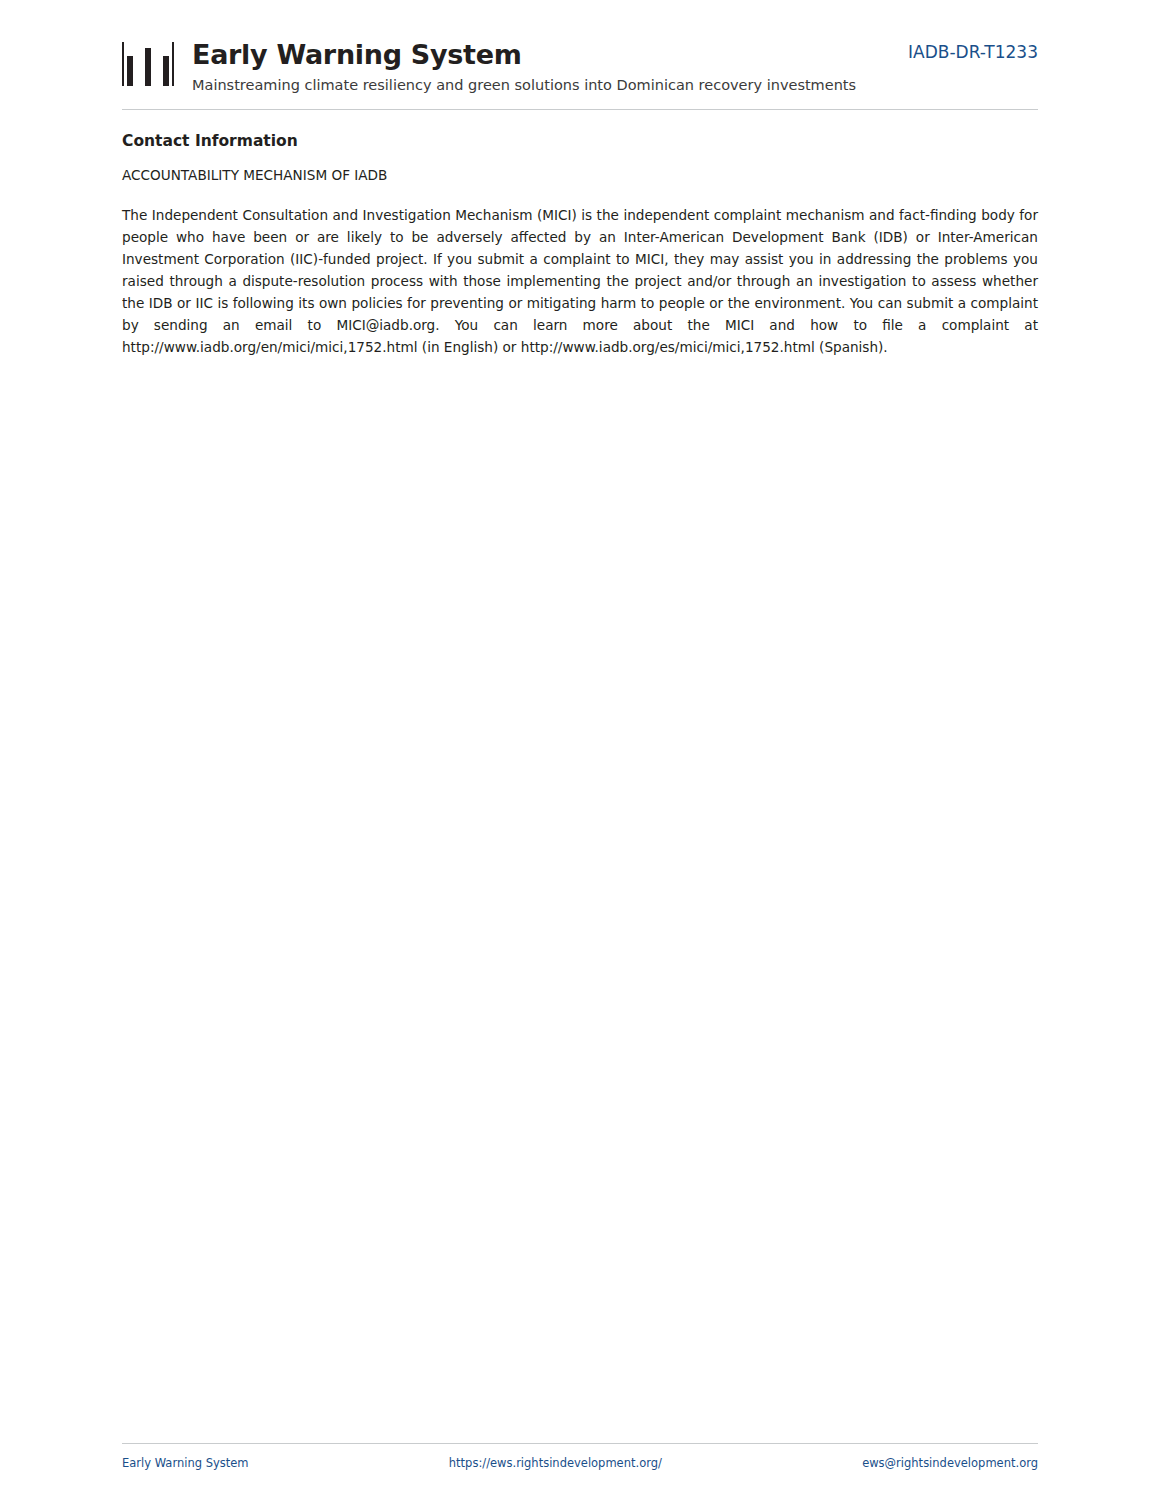Early Warning System
Mainstreaming climate resiliency and green solutions into Dominican recovery investments
IADB-DR-T1233
Contact Information
ACCOUNTABILITY MECHANISM OF IADB
The Independent Consultation and Investigation Mechanism (MICI) is the independent complaint mechanism and fact-finding body for people who have been or are likely to be adversely affected by an Inter-American Development Bank (IDB) or Inter-American Investment Corporation (IIC)-funded project. If you submit a complaint to MICI, they may assist you in addressing the problems you raised through a dispute-resolution process with those implementing the project and/or through an investigation to assess whether the IDB or IIC is following its own policies for preventing or mitigating harm to people or the environment. You can submit a complaint by sending an email to MICI@iadb.org. You can learn more about the MICI and how to file a complaint at http://www.iadb.org/en/mici/mici,1752.html (in English) or http://www.iadb.org/es/mici/mici,1752.html (Spanish).
Early Warning System
https://ews.rightsindevelopment.org/
ews@rightsindevelopment.org